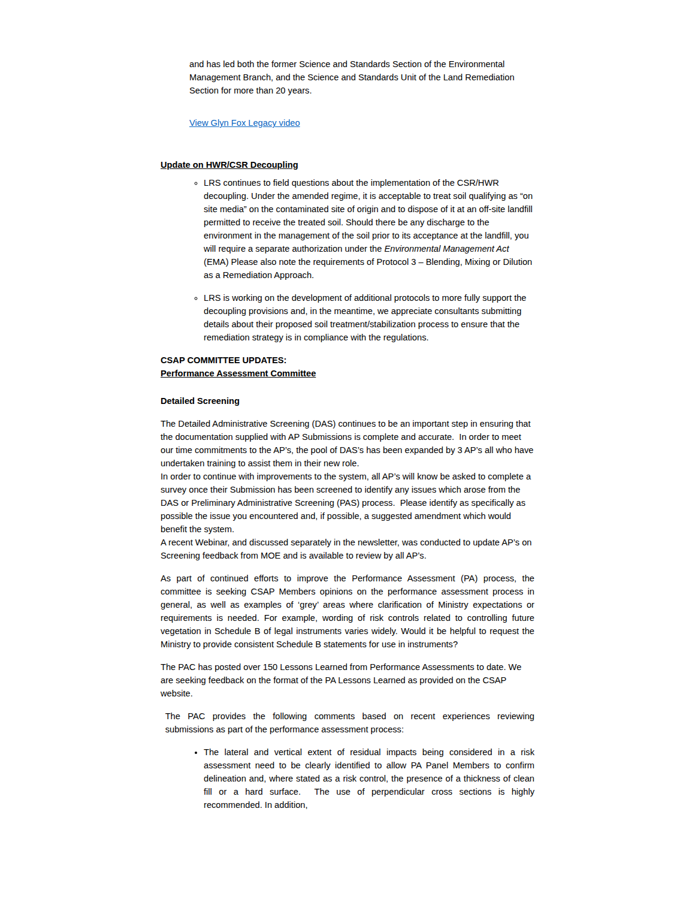and has led both the former Science and Standards Section of the Environmental Management Branch, and the Science and Standards Unit of the Land Remediation Section for more than 20 years.
View Glyn Fox Legacy video
Update on HWR/CSR Decoupling
LRS continues to field questions about the implementation of the CSR/HWR decoupling. Under the amended regime, it is acceptable to treat soil qualifying as “on site media” on the contaminated site of origin and to dispose of it at an off-site landfill permitted to receive the treated soil. Should there be any discharge to the environment in the management of the soil prior to its acceptance at the landfill, you will require a separate authorization under the Environmental Management Act (EMA) Please also note the requirements of Protocol 3 – Blending, Mixing or Dilution as a Remediation Approach.
LRS is working on the development of additional protocols to more fully support the decoupling provisions and, in the meantime, we appreciate consultants submitting details about their proposed soil treatment/stabilization process to ensure that the remediation strategy is in compliance with the regulations.
CSAP COMMITTEE UPDATES:
Performance Assessment Committee
Detailed Screening
The Detailed Administrative Screening (DAS) continues to be an important step in ensuring that the documentation supplied with AP Submissions is complete and accurate. In order to meet our time commitments to the AP’s, the pool of DAS’s has been expanded by 3 AP’s all who have undertaken training to assist them in their new role.
In order to continue with improvements to the system, all AP’s will know be asked to complete a survey once their Submission has been screened to identify any issues which arose from the DAS or Preliminary Administrative Screening (PAS) process. Please identify as specifically as possible the issue you encountered and, if possible, a suggested amendment which would benefit the system.
A recent Webinar, and discussed separately in the newsletter, was conducted to update AP’s on Screening feedback from MOE and is available to review by all AP’s.
As part of continued efforts to improve the Performance Assessment (PA) process, the committee is seeking CSAP Members opinions on the performance assessment process in general, as well as examples of ‘grey’ areas where clarification of Ministry expectations or requirements is needed. For example, wording of risk controls related to controlling future vegetation in Schedule B of legal instruments varies widely. Would it be helpful to request the Ministry to provide consistent Schedule B statements for use in instruments?
The PAC has posted over 150 Lessons Learned from Performance Assessments to date. We are seeking feedback on the format of the PA Lessons Learned as provided on the CSAP website.
The PAC provides the following comments based on recent experiences reviewing submissions as part of the performance assessment process:
The lateral and vertical extent of residual impacts being considered in a risk assessment need to be clearly identified to allow PA Panel Members to confirm delineation and, where stated as a risk control, the presence of a thickness of clean fill or a hard surface. The use of perpendicular cross sections is highly recommended. In addition,